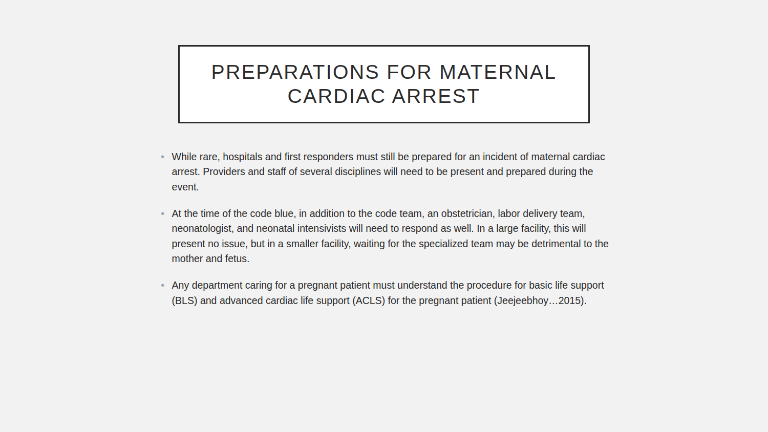Preparations for Maternal Cardiac Arrest
While rare, hospitals and first responders must still be prepared for an incident of maternal cardiac arrest. Providers and staff of several disciplines will need to be present and prepared during the event.
At the time of the code blue, in addition to the code team, an obstetrician, labor delivery team, neonatologist, and neonatal intensivists will need to respond as well. In a large facility, this will present no issue, but in a smaller facility, waiting for the specialized team may be detrimental to the mother and fetus.
Any department caring for a pregnant patient must understand the procedure for basic life support (BLS) and advanced cardiac life support (ACLS) for the pregnant patient (Jeejeebhoy…2015).